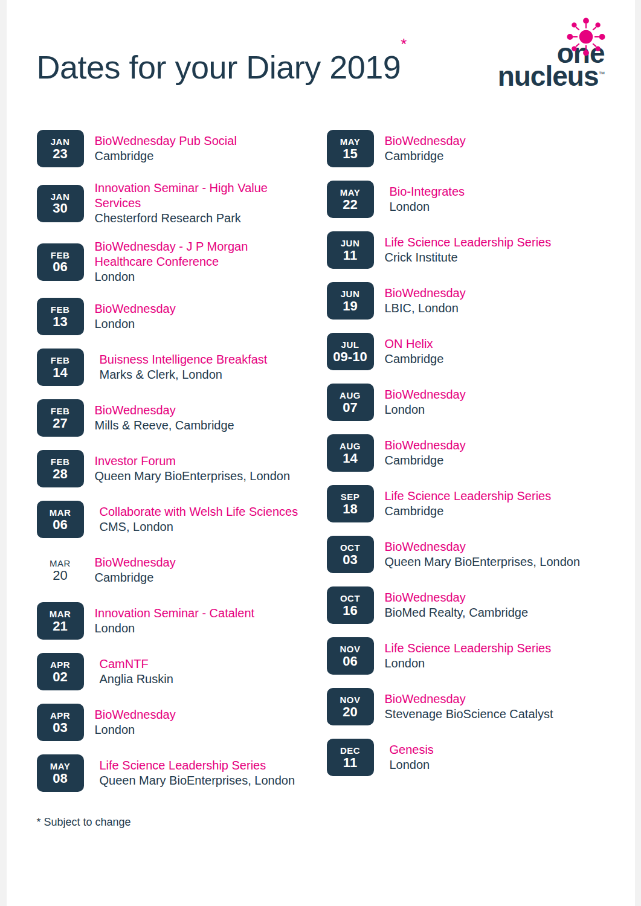Dates for your Diary 2019*
one nucleus™
JAN 23
BioWednesday Pub Social Cambridge
JAN 30
Innovation Seminar - High Value Services Chesterford Research Park
FEB 06
BioWednesday - J P Morgan
Healthcare Conference London
FEB 13
BioWednesday London
FEB 14
Buisness Intelligence Breakfast Marks & Clerk, London
FEB 27
BioWednesday Mills & Reeve, Cambridge
FEB 28
Investor Forum Queen Mary BioEnterprises, London
MAR 06
Collaborate with Welsh Life Sciences CMS, London
MAR 20
BioWednesday Cambridge
MAR 21
Innovation Seminar - Catalent London
APR 02
CamNTF Anglia Ruskin
APR 03
BioWednesday London
MAY 08
Life Science Leadership Series Queen Mary BioEnterprises, London
MAY 15
BioWednesday Cambridge
MAY 22
Bio-Integrates London
JUN 11
Life Science Leadership Series Crick Institute
JUN 19
BioWednesday LBIC, London
JUL 09-10
ON Helix Cambridge
AUG 07
BioWednesday London
AUG 14
BioWednesday Cambridge
SEP 18
Life Science Leadership Series Cambridge
OCT 03
BioWednesday Queen Mary BioEnterprises, London
OCT 16
BioWednesday BioMed Realty, Cambridge
NOV 06
Life Science Leadership Series London
NOV 20
BioWednesday Stevenage BioScience Catalyst
DEC 11
Genesis London
* Subject to change